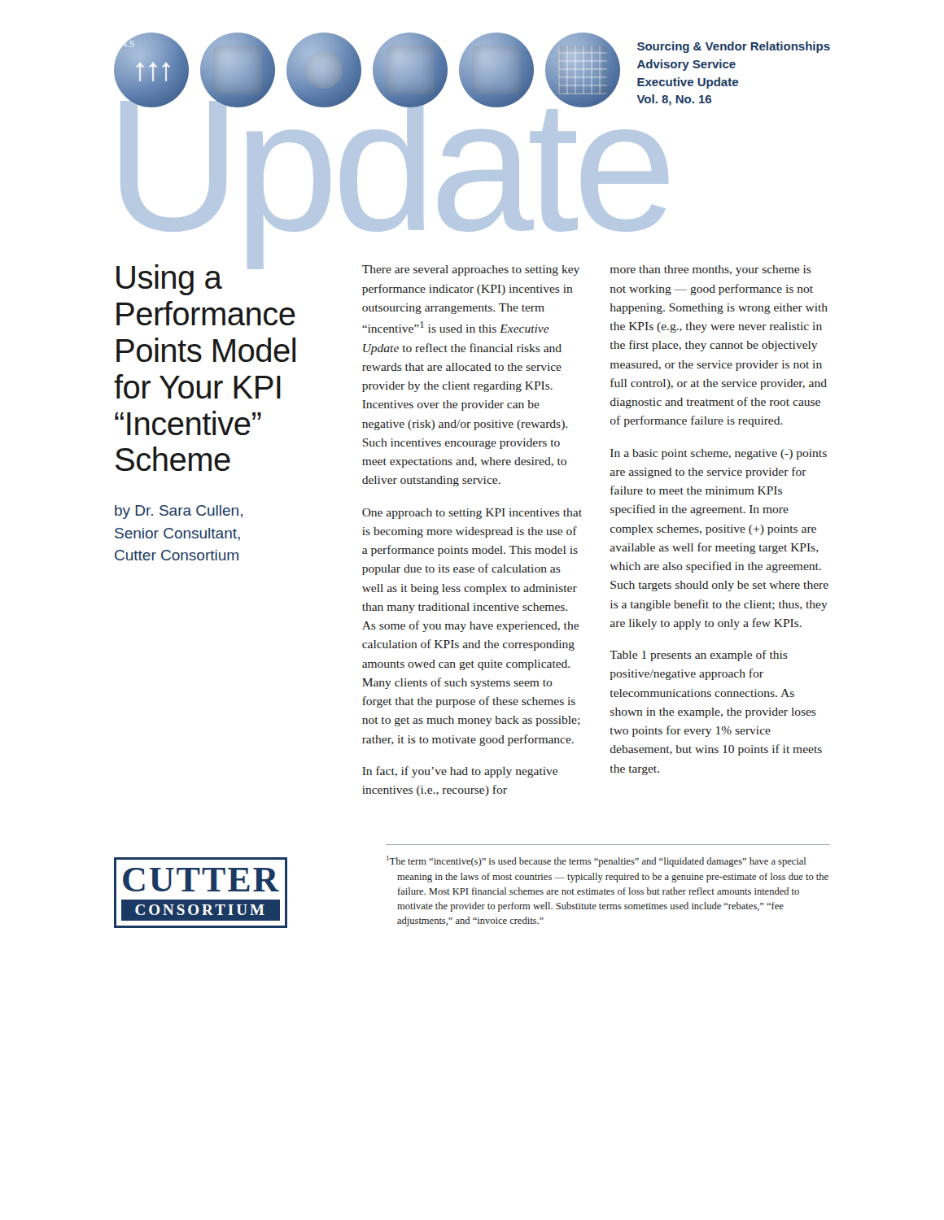4.5 ↑↑↑
Sourcing & Vendor Relationships
Advisory Service
Executive Update
Vol. 8, No. 16
Update
Using a Performance Points Model for Your KPI “Incentive” Scheme
by Dr. Sara Cullen,
Senior Consultant,
Cutter Consortium
There are several approaches to setting key performance indicator (KPI) incentives in outsourcing arrangements. The term “incentive”1 is used in this Executive Update to reflect the financial risks and rewards that are allocated to the service provider by the client regarding KPIs. Incentives over the provider can be negative (risk) and/or positive (rewards). Such incentives encourage providers to meet expectations and, where desired, to deliver outstanding service.
One approach to setting KPI incentives that is becoming more widespread is the use of a performance points model. This model is popular due to its ease of calculation as well as it being less complex to administer than many traditional incentive schemes. As some of you may have experienced, the calculation of KPIs and the corresponding amounts owed can get quite complicated. Many clients of such systems seem to forget that the purpose of these schemes is not to get as much money back as possible; rather, it is to motivate good performance.
In fact, if you’ve had to apply negative incentives (i.e., recourse) for
more than three months, your scheme is not working — good performance is not happening. Something is wrong either with the KPIs (e.g., they were never realistic in the first place, they cannot be objectively measured, or the service provider is not in full control), or at the service provider, and diagnostic and treatment of the root cause of performance failure is required.
In a basic point scheme, negative (-) points are assigned to the service provider for failure to meet the minimum KPIs specified in the agreement. In more complex schemes, positive (+) points are available as well for meeting target KPIs, which are also specified in the agreement. Such targets should only be set where there is a tangible benefit to the client; thus, they are likely to apply to only a few KPIs.
Table 1 presents an example of this positive/negative approach for telecommunications connections. As shown in the example, the provider loses two points for every 1% service debasement, but wins 10 points if it meets the target.
CUTTER
CONSORTIUM
1The term “incentive(s)” is used because the terms “penalties” and “liquidated damages” have a special meaning in the laws of most countries — typically required to be a genuine pre-estimate of loss due to the failure. Most KPI financial schemes are not estimates of loss but rather reflect amounts intended to motivate the provider to perform well. Substitute terms sometimes used include “rebates,” “fee adjustments,” and “invoice credits.”